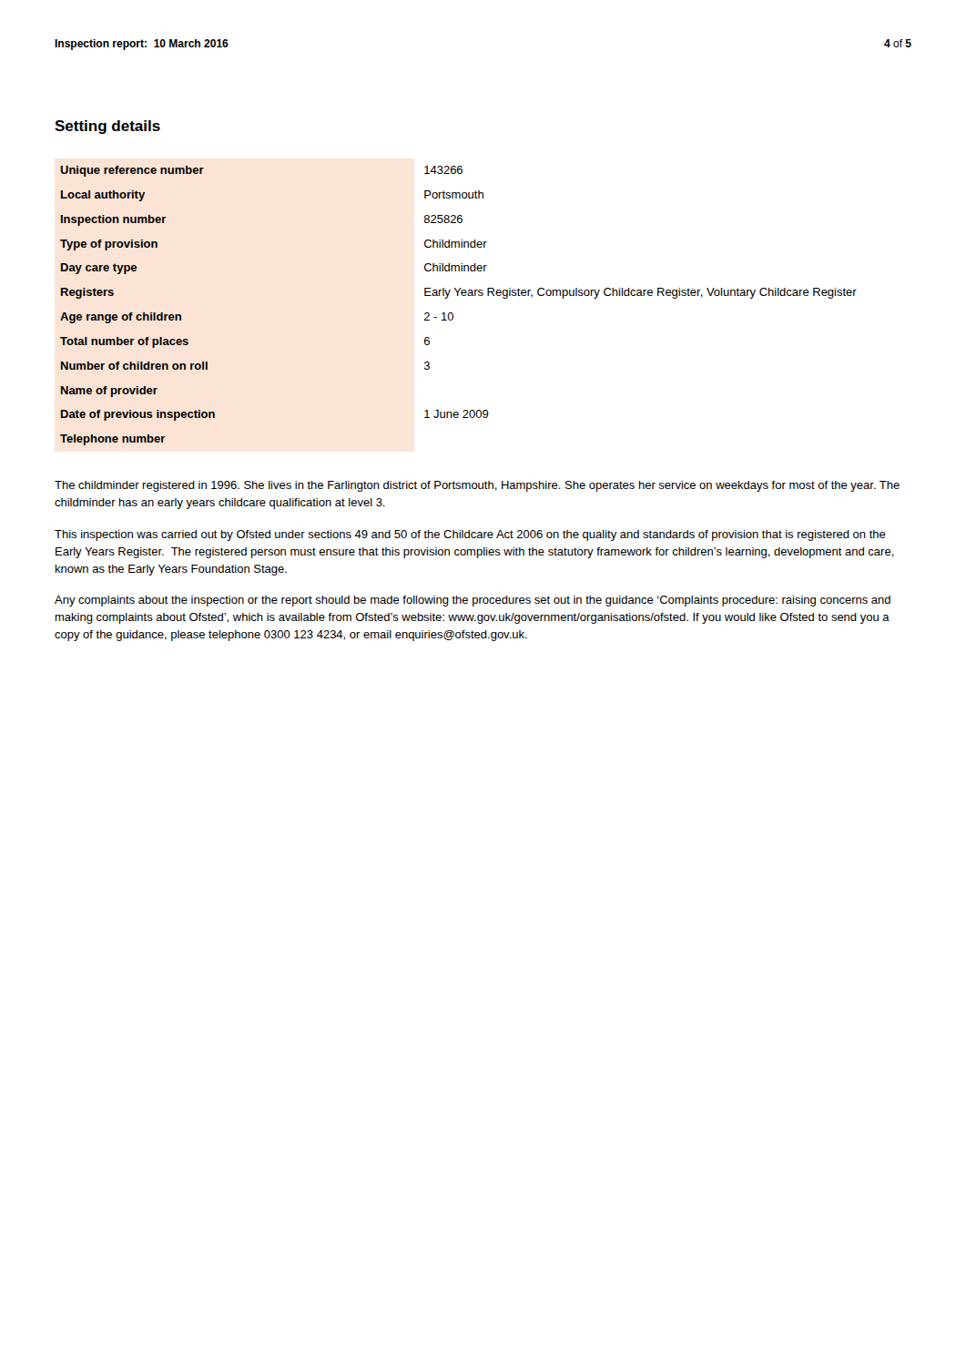Inspection report: 10 March 2016
4 of 5
Setting details
| Unique reference number | 143266 |
| Local authority | Portsmouth |
| Inspection number | 825826 |
| Type of provision | Childminder |
| Day care type | Childminder |
| Registers | Early Years Register, Compulsory Childcare Register, Voluntary Childcare Register |
| Age range of children | 2 - 10 |
| Total number of places | 6 |
| Number of children on roll | 3 |
| Name of provider | |
| Date of previous inspection | 1 June 2009 |
| Telephone number | |
The childminder registered in 1996. She lives in the Farlington district of Portsmouth, Hampshire. She operates her service on weekdays for most of the year. The childminder has an early years childcare qualification at level 3.
This inspection was carried out by Ofsted under sections 49 and 50 of the Childcare Act 2006 on the quality and standards of provision that is registered on the Early Years Register. The registered person must ensure that this provision complies with the statutory framework for children’s learning, development and care, known as the Early Years Foundation Stage.
Any complaints about the inspection or the report should be made following the procedures set out in the guidance ‘Complaints procedure: raising concerns and making complaints about Ofsted’, which is available from Ofsted’s website: www.gov.uk/government/organisations/ofsted. If you would like Ofsted to send you a copy of the guidance, please telephone 0300 123 4234, or email enquiries@ofsted.gov.uk.